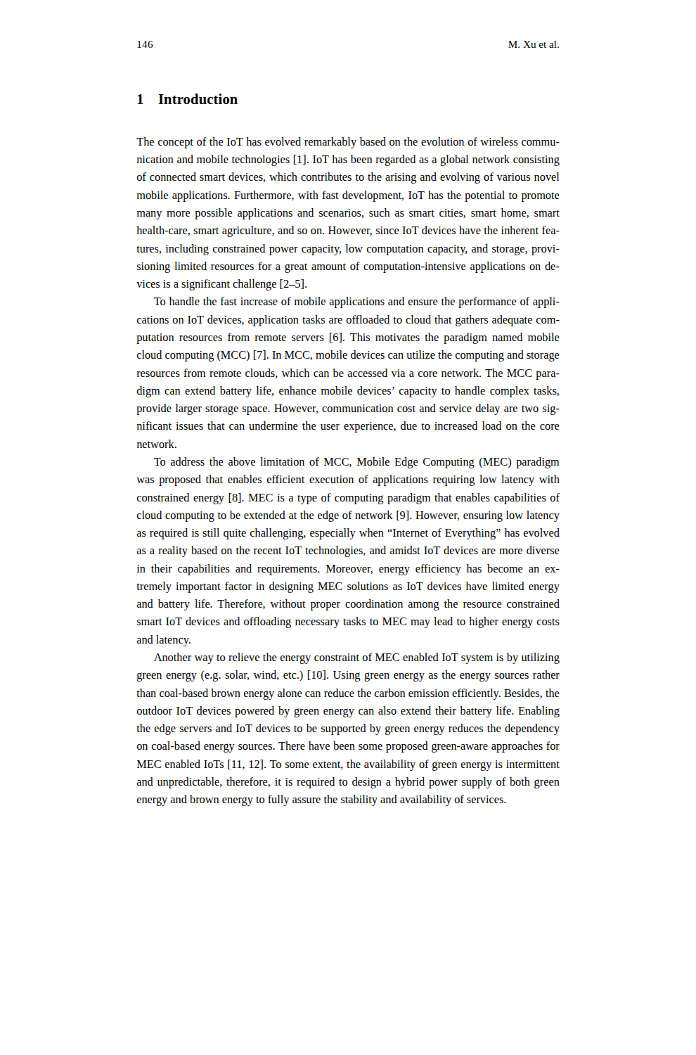146 M. Xu et al.
1 Introduction
The concept of the IoT has evolved remarkably based on the evolution of wireless communication and mobile technologies [1]. IoT has been regarded as a global network consisting of connected smart devices, which contributes to the arising and evolving of various novel mobile applications. Furthermore, with fast development, IoT has the potential to promote many more possible applications and scenarios, such as smart cities, smart home, smart health-care, smart agriculture, and so on. However, since IoT devices have the inherent features, including constrained power capacity, low computation capacity, and storage, provisioning limited resources for a great amount of computation-intensive applications on devices is a significant challenge [2–5].
To handle the fast increase of mobile applications and ensure the performance of applications on IoT devices, application tasks are offloaded to cloud that gathers adequate computation resources from remote servers [6]. This motivates the paradigm named mobile cloud computing (MCC) [7]. In MCC, mobile devices can utilize the computing and storage resources from remote clouds, which can be accessed via a core network. The MCC paradigm can extend battery life, enhance mobile devices’ capacity to handle complex tasks, provide larger storage space. However, communication cost and service delay are two significant issues that can undermine the user experience, due to increased load on the core network.
To address the above limitation of MCC, Mobile Edge Computing (MEC) paradigm was proposed that enables efficient execution of applications requiring low latency with constrained energy [8]. MEC is a type of computing paradigm that enables capabilities of cloud computing to be extended at the edge of network [9]. However, ensuring low latency as required is still quite challenging, especially when “Internet of Everything” has evolved as a reality based on the recent IoT technologies, and amidst IoT devices are more diverse in their capabilities and requirements. Moreover, energy efficiency has become an extremely important factor in designing MEC solutions as IoT devices have limited energy and battery life. Therefore, without proper coordination among the resource constrained smart IoT devices and offloading necessary tasks to MEC may lead to higher energy costs and latency.
Another way to relieve the energy constraint of MEC enabled IoT system is by utilizing green energy (e.g. solar, wind, etc.) [10]. Using green energy as the energy sources rather than coal-based brown energy alone can reduce the carbon emission efficiently. Besides, the outdoor IoT devices powered by green energy can also extend their battery life. Enabling the edge servers and IoT devices to be supported by green energy reduces the dependency on coal-based energy sources. There have been some proposed green-aware approaches for MEC enabled IoTs [11, 12]. To some extent, the availability of green energy is intermittent and unpredictable, therefore, it is required to design a hybrid power supply of both green energy and brown energy to fully assure the stability and availability of services.